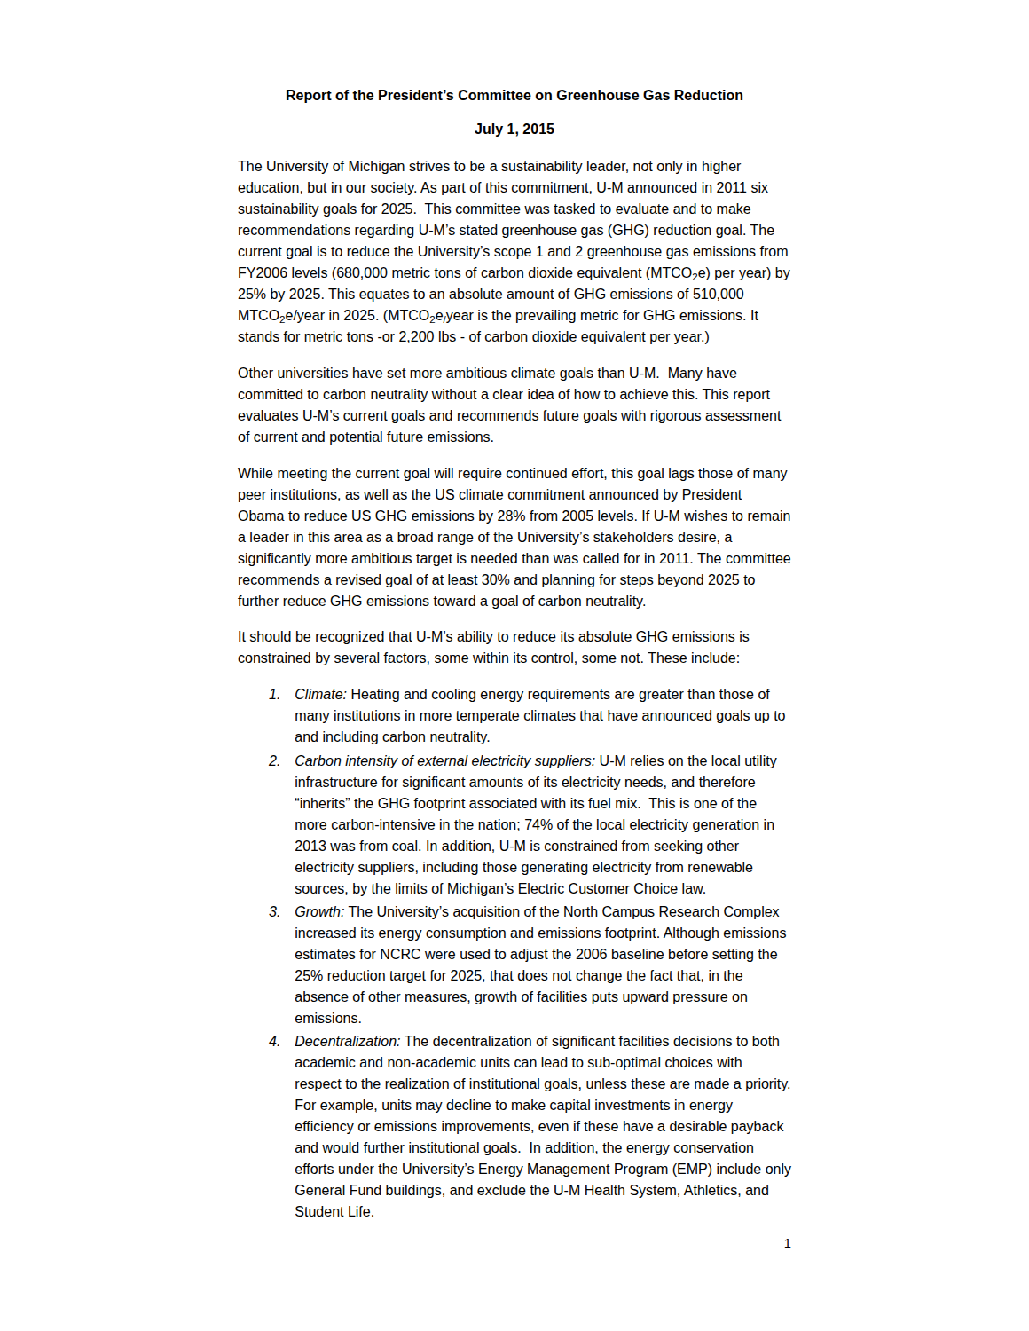Report of the President’s Committee on Greenhouse Gas Reduction
July 1, 2015
The University of Michigan strives to be a sustainability leader, not only in higher education, but in our society. As part of this commitment, U-M announced in 2011 six sustainability goals for 2025. This committee was tasked to evaluate and to make recommendations regarding U-M’s stated greenhouse gas (GHG) reduction goal. The current goal is to reduce the University’s scope 1 and 2 greenhouse gas emissions from FY2006 levels (680,000 metric tons of carbon dioxide equivalent (MTCO2e) per year) by 25% by 2025. This equates to an absolute amount of GHG emissions of 510,000 MTCO2e/year in 2025. (MTCO2e/year is the prevailing metric for GHG emissions. It stands for metric tons -or 2,200 lbs - of carbon dioxide equivalent per year.)
Other universities have set more ambitious climate goals than U-M. Many have committed to carbon neutrality without a clear idea of how to achieve this. This report evaluates U-M’s current goals and recommends future goals with rigorous assessment of current and potential future emissions.
While meeting the current goal will require continued effort, this goal lags those of many peer institutions, as well as the US climate commitment announced by President Obama to reduce US GHG emissions by 28% from 2005 levels. If U-M wishes to remain a leader in this area as a broad range of the University’s stakeholders desire, a significantly more ambitious target is needed than was called for in 2011. The committee recommends a revised goal of at least 30% and planning for steps beyond 2025 to further reduce GHG emissions toward a goal of carbon neutrality.
It should be recognized that U-M’s ability to reduce its absolute GHG emissions is constrained by several factors, some within its control, some not. These include:
Climate: Heating and cooling energy requirements are greater than those of many institutions in more temperate climates that have announced goals up to and including carbon neutrality.
Carbon intensity of external electricity suppliers: U-M relies on the local utility infrastructure for significant amounts of its electricity needs, and therefore “inherits” the GHG footprint associated with its fuel mix. This is one of the more carbon-intensive in the nation; 74% of the local electricity generation in 2013 was from coal. In addition, U-M is constrained from seeking other electricity suppliers, including those generating electricity from renewable sources, by the limits of Michigan’s Electric Customer Choice law.
Growth: The University’s acquisition of the North Campus Research Complex increased its energy consumption and emissions footprint. Although emissions estimates for NCRC were used to adjust the 2006 baseline before setting the 25% reduction target for 2025, that does not change the fact that, in the absence of other measures, growth of facilities puts upward pressure on emissions.
Decentralization: The decentralization of significant facilities decisions to both academic and non-academic units can lead to sub-optimal choices with respect to the realization of institutional goals, unless these are made a priority. For example, units may decline to make capital investments in energy efficiency or emissions improvements, even if these have a desirable payback and would further institutional goals. In addition, the energy conservation efforts under the University’s Energy Management Program (EMP) include only General Fund buildings, and exclude the U-M Health System, Athletics, and Student Life.
1